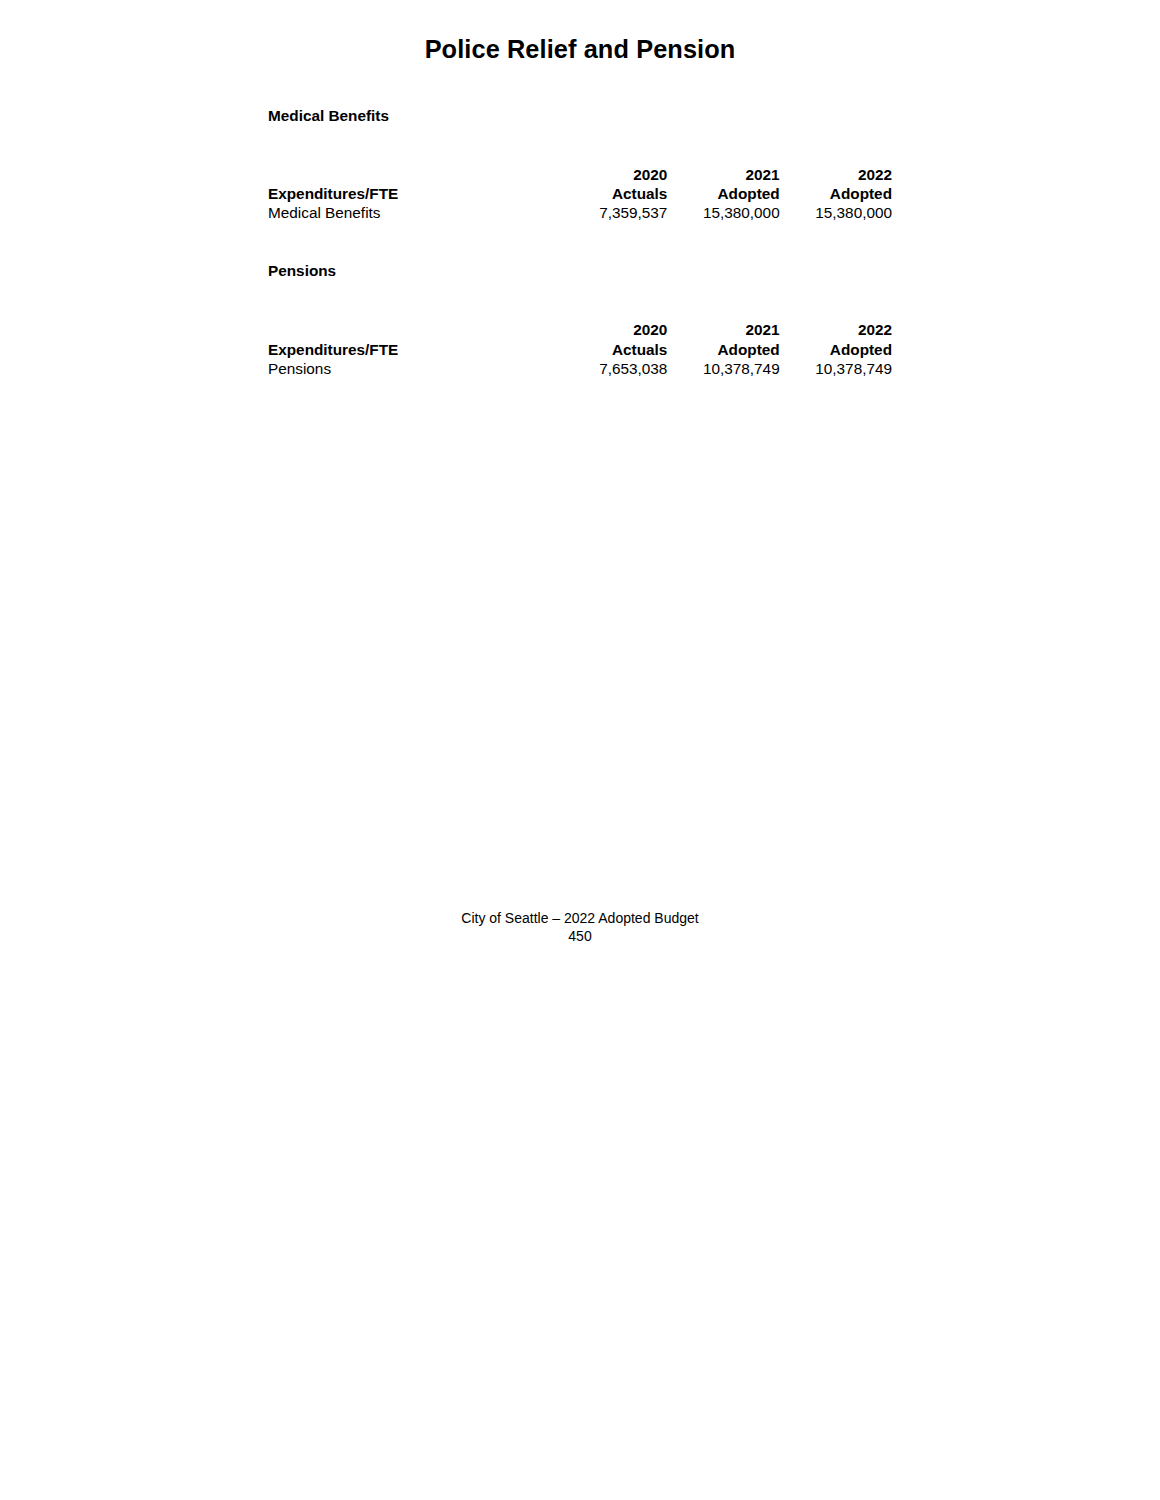Police Relief and Pension
Medical Benefits
| Expenditures/FTE | 2020 Actuals | 2021 Adopted | 2022 Adopted |
| --- | --- | --- | --- |
| Medical Benefits | 7,359,537 | 15,380,000 | 15,380,000 |
Pensions
| Expenditures/FTE | 2020 Actuals | 2021 Adopted | 2022 Adopted |
| --- | --- | --- | --- |
| Pensions | 7,653,038 | 10,378,749 | 10,378,749 |
City of Seattle – 2022 Adopted Budget
450